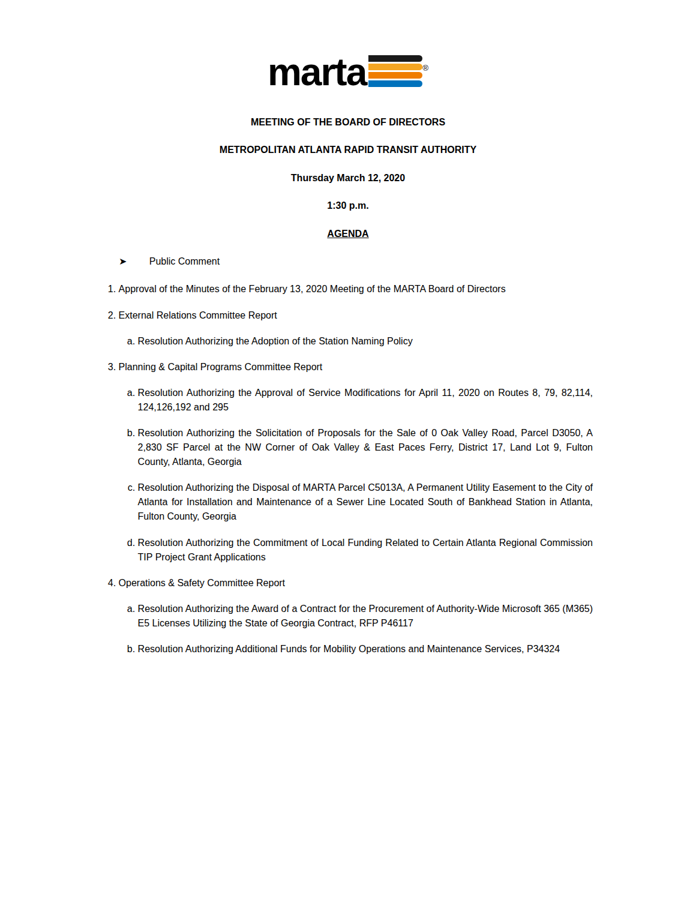marta ®
MEETING OF THE BOARD OF DIRECTORS
METROPOLITAN ATLANTA RAPID TRANSIT AUTHORITY
Thursday March 12, 2020
1:30 p.m.
AGENDA
➤Public Comment
Approval of the Minutes of the February 13, 2020 Meeting of the MARTA Board of Directors
External Relations Committee Report
Resolution Authorizing the Adoption of the Station Naming Policy
Planning & Capital Programs Committee Report
Resolution Authorizing the Approval of Service Modifications for April 11, 2020 on Routes 8, 79, 82,114, 124,126,192 and 295
Resolution Authorizing the Solicitation of Proposals for the Sale of 0 Oak Valley Road, Parcel D3050, A 2,830 SF Parcel at the NW Corner of Oak Valley & East Paces Ferry, District 17, Land Lot 9, Fulton County, Atlanta, Georgia
Resolution Authorizing the Disposal of MARTA Parcel C5013A, A Permanent Utility Easement to the City of Atlanta for Installation and Maintenance of a Sewer Line Located South of Bankhead Station in Atlanta, Fulton County, Georgia
Resolution Authorizing the Commitment of Local Funding Related to Certain Atlanta Regional Commission TIP Project Grant Applications
Operations & Safety Committee Report
Resolution Authorizing the Award of a Contract for the Procurement of Authority-Wide Microsoft 365 (M365) E5 Licenses Utilizing the State of Georgia Contract, RFP P46117
Resolution Authorizing Additional Funds for Mobility Operations and Maintenance Services, P34324